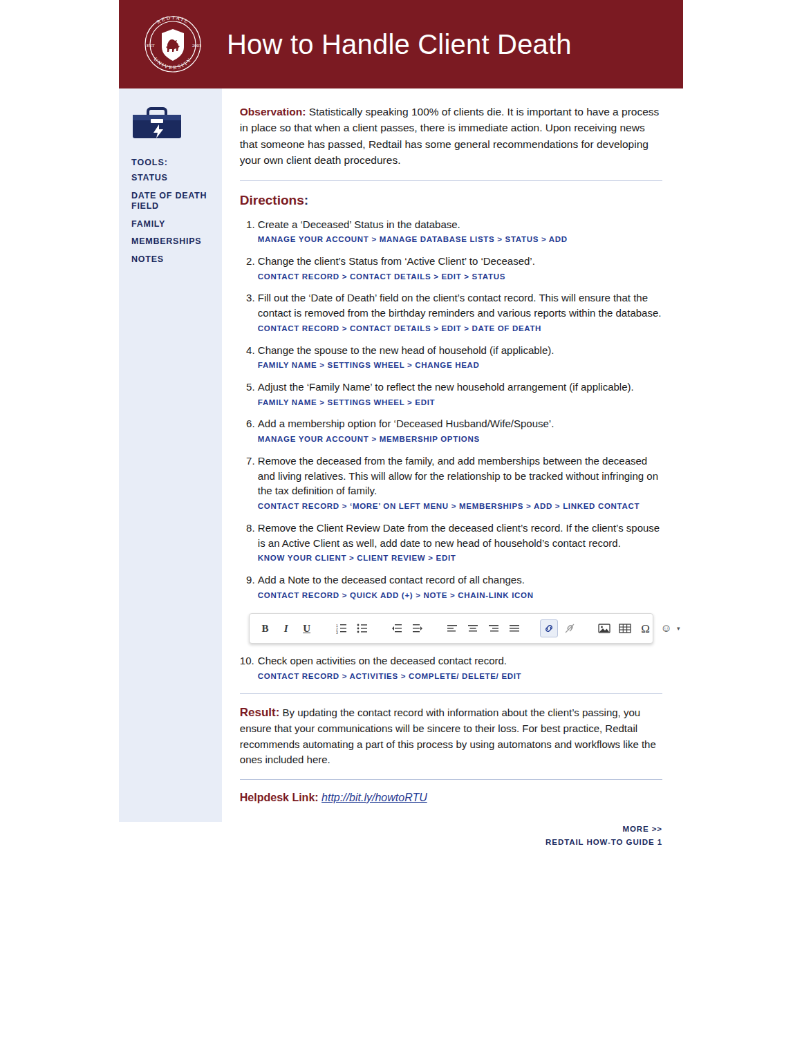REDTAIL UNIVERSITY EST 2003
How to Handle Client Death
TOOLS:
STATUS
DATE OF DEATH FIELD
FAMILY
MEMBERSHIPS
NOTES
Observation: Statistically speaking 100% of clients die. It is important to have a process in place so that when a client passes, there is immediate action. Upon receiving news that someone has passed, Redtail has some general recommendations for developing your own client death procedures.
Directions:
Create a ‘Deceased’ Status in the database. Manage your account > Manage Database Lists > Status > Add
Change the client’s Status from ‘Active Client’ to ‘Deceased’. Contact Record > Contact Details > Edit > Status
Fill out the ‘Date of Death’ field on the client’s contact record. This will ensure that the contact is removed from the birthday reminders and various reports within the database. Contact Record > Contact Details > Edit > Date of Death
Change the spouse to the new head of household (if applicable). Family Name > Settings Wheel > Change Head
Adjust the ‘Family Name’ to reflect the new household arrangement (if applicable). Family Name > Settings Wheel > Edit
Add a membership option for ‘Deceased Husband/Wife/Spouse’. Manage your account > Membership Options
Remove the deceased from the family, and add memberships between the deceased and living relatives. This will allow for the relationship to be tracked without infringing on the tax definition of family. Contact Record > ‘More’ on left menu > Memberships > Add > Linked Contact
Remove the Client Review Date from the deceased client’s record. If the client’s spouse is an Active Client as well, add date to new head of household’s contact record. Know Your Client > Client Review > Edit
Add a Note to the deceased contact record of all changes. Contact Record > Quick Add (+) > Note > Chain-Link Icon
B
I
U
123
Ω
☺
▾
Check open activities on the deceased contact record. Contact Record > Activities > Complete/ Delete/ Edit
Result: By updating the contact record with information about the client’s passing, you ensure that your communications will be sincere to their loss. For best practice, Redtail recommends automating a part of this process by using automatons and workflows like the ones included here.
Helpdesk Link: http://bit.ly/howtoRTU
MORE >>
REDTAIL HOW-TO GUIDE 1